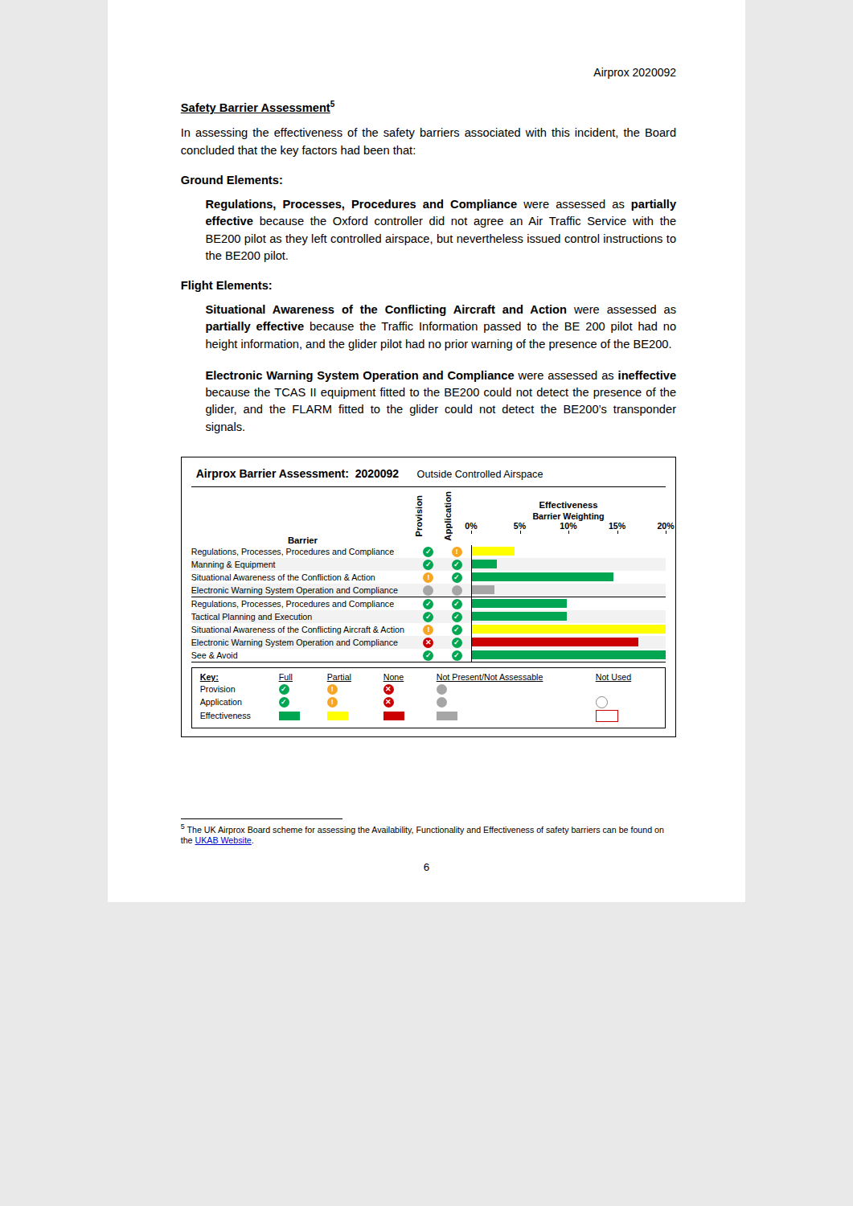Airprox 2020092
Safety Barrier Assessment5
In assessing the effectiveness of the safety barriers associated with this incident, the Board concluded that the key factors had been that:
Ground Elements:
Regulations, Processes, Procedures and Compliance were assessed as partially effective because the Oxford controller did not agree an Air Traffic Service with the BE200 pilot as they left controlled airspace, but nevertheless issued control instructions to the BE200 pilot.
Flight Elements:
Situational Awareness of the Conflicting Aircraft and Action were assessed as partially effective because the Traffic Information passed to the BE 200 pilot had no height information, and the glider pilot had no prior warning of the presence of the BE200.
Electronic Warning System Operation and Compliance were assessed as ineffective because the TCAS II equipment fitted to the BE200 could not detect the presence of the glider, and the FLARM fitted to the glider could not detect the BE200’s transponder signals.
Airprox Barrier Assessment: 2020092 Outside Controlled Airspace
| Barrier | Provision | Application | Effectiveness Barrier Weighting 0% 5% 10% 15% 20% |
| --- | --- | --- | --- |
| Ground Element Regulations, Processes, Procedures and Compliance | | | |
| Manning & Equipment | | | |
| Situational Awareness of the Confliction & Action | | | |
| Electronic Warning System Operation and Compliance | | | |
| Flight Element Regulations, Processes, Procedures and Compliance | | | |
| Tactical Planning and Execution | | | |
| Situational Awareness of the Conflicting Aircraft & Action | | | |
| Electronic Warning System Operation and Compliance | | | |
| See & Avoid | | | |
| Key: | Full | Partial | None | Not Present/Not Assessable | Not Used |
| Provision | | | | | |
| Application | | | | | |
| Effectiveness | | | | | |
5 The UK Airprox Board scheme for assessing the Availability, Functionality and Effectiveness of safety barriers can be found on the UKAB Website.
6